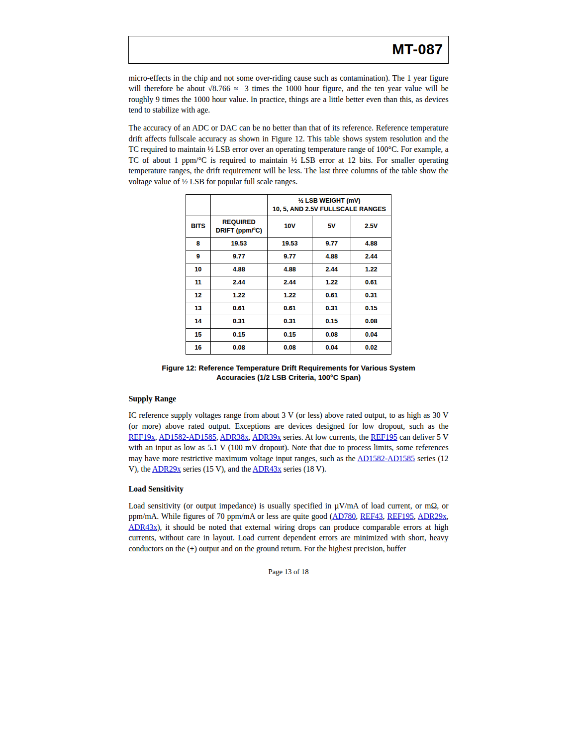MT-087
micro-effects in the chip and not some over-riding cause such as contamination). The 1 year figure will therefore be about √8.766 ≈ 3 times the 1000 hour figure, and the ten year value will be roughly 9 times the 1000 hour value. In practice, things are a little better even than this, as devices tend to stabilize with age.
The accuracy of an ADC or DAC can be no better than that of its reference. Reference temperature drift affects fullscale accuracy as shown in Figure 12. This table shows system resolution and the TC required to maintain ½ LSB error over an operating temperature range of 100°C. For example, a TC of about 1 ppm/°C is required to maintain ½ LSB error at 12 bits. For smaller operating temperature ranges, the drift requirement will be less. The last three columns of the table show the voltage value of ½ LSB for popular full scale ranges.
| | | ½ LSB WEIGHT (mV) 10, 5, AND 2.5V FULLSCALE RANGES |
| BITS | REQUIRED DRIFT (ppm/ºC) | 10V | 5V | 2.5V |
| 8 | 19.53 | 19.53 | 9.77 | 4.88 |
| 9 | 9.77 | 9.77 | 4.88 | 2.44 |
| 10 | 4.88 | 4.88 | 2.44 | 1.22 |
| 11 | 2.44 | 2.44 | 1.22 | 0.61 |
| 12 | 1.22 | 1.22 | 0.61 | 0.31 |
| 13 | 0.61 | 0.61 | 0.31 | 0.15 |
| 14 | 0.31 | 0.31 | 0.15 | 0.08 |
| 15 | 0.15 | 0.15 | 0.08 | 0.04 |
| 16 | 0.08 | 0.08 | 0.04 | 0.02 |
Figure 12: Reference Temperature Drift Requirements for Various System
Accuracies (1/2 LSB Criteria, 100°C Span)
Supply Range
IC reference supply voltages range from about 3 V (or less) above rated output, to as high as 30 V (or more) above rated output. Exceptions are devices designed for low dropout, such as the REF19x, AD1582-AD1585, ADR38x, ADR39x series. At low currents, the REF195 can deliver 5 V with an input as low as 5.1 V (100 mV dropout). Note that due to process limits, some references may have more restrictive maximum voltage input ranges, such as the AD1582-AD1585 series (12 V), the ADR29x series (15 V), and the ADR43x series (18 V).
Load Sensitivity
Load sensitivity (or output impedance) is usually specified in µV/mA of load current, or mΩ, or ppm/mA. While figures of 70 ppm/mA or less are quite good (AD780, REF43, REF195, ADR29x, ADR43x), it should be noted that external wiring drops can produce comparable errors at high currents, without care in layout. Load current dependent errors are minimized with short, heavy conductors on the (+) output and on the ground return. For the highest precision, buffer
Page 13 of 18